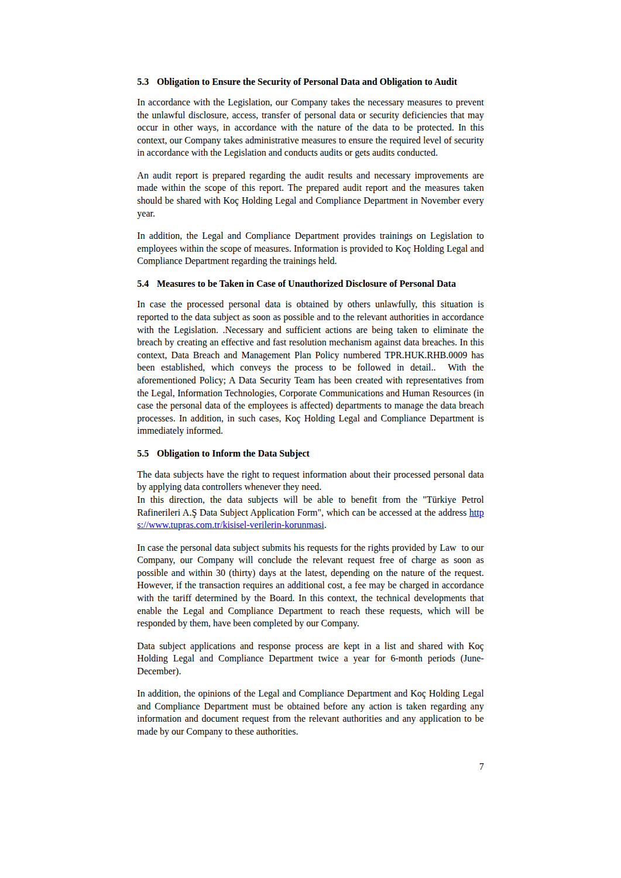5.3 Obligation to Ensure the Security of Personal Data and Obligation to Audit
In accordance with the Legislation, our Company takes the necessary measures to prevent the unlawful disclosure, access, transfer of personal data or security deficiencies that may occur in other ways, in accordance with the nature of the data to be protected. In this context, our Company takes administrative measures to ensure the required level of security in accordance with the Legislation and conducts audits or gets audits conducted.
An audit report is prepared regarding the audit results and necessary improvements are made within the scope of this report. The prepared audit report and the measures taken should be shared with Koç Holding Legal and Compliance Department in November every year.
In addition, the Legal and Compliance Department provides trainings on Legislation to employees within the scope of measures. Information is provided to Koç Holding Legal and Compliance Department regarding the trainings held.
5.4 Measures to be Taken in Case of Unauthorized Disclosure of Personal Data
In case the processed personal data is obtained by others unlawfully, this situation is reported to the data subject as soon as possible and to the relevant authorities in accordance with the Legislation. .Necessary and sufficient actions are being taken to eliminate the breach by creating an effective and fast resolution mechanism against data breaches. In this context, Data Breach and Management Plan Policy numbered TPR.HUK.RHB.0009 has been established, which conveys the process to be followed in detail.. With the aforementioned Policy; A Data Security Team has been created with representatives from the Legal, Information Technologies, Corporate Communications and Human Resources (in case the personal data of the employees is affected) departments to manage the data breach processes. In addition, in such cases, Koç Holding Legal and Compliance Department is immediately informed.
5.5 Obligation to Inform the Data Subject
The data subjects have the right to request information about their processed personal data by applying data controllers whenever they need.
In this direction, the data subjects will be able to benefit from the "Türkiye Petrol Rafinerileri A.Ş Data Subject Application Form", which can be accessed at the address https://www.tupras.com.tr/kisisel-verilerin-korunmasi.
In case the personal data subject submits his requests for the rights provided by Law to our Company, our Company will conclude the relevant request free of charge as soon as possible and within 30 (thirty) days at the latest, depending on the nature of the request. However, if the transaction requires an additional cost, a fee may be charged in accordance with the tariff determined by the Board. In this context, the technical developments that enable the Legal and Compliance Department to reach these requests, which will be responded by them, have been completed by our Company.
Data subject applications and response process are kept in a list and shared with Koç Holding Legal and Compliance Department twice a year for 6-month periods (June-December).
In addition, the opinions of the Legal and Compliance Department and Koç Holding Legal and Compliance Department must be obtained before any action is taken regarding any information and document request from the relevant authorities and any application to be made by our Company to these authorities.
7